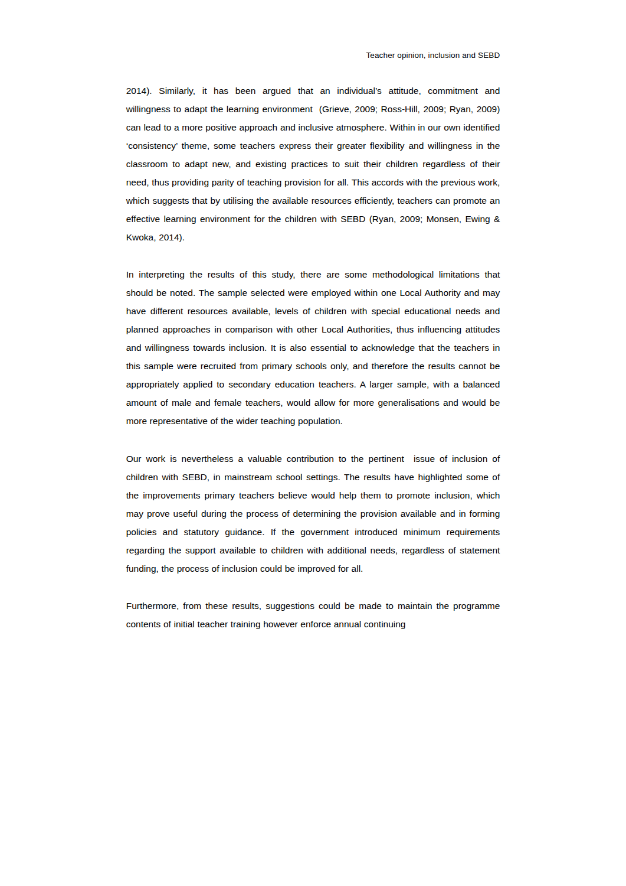Teacher opinion, inclusion and SEBD
2014). Similarly, it has been argued that an individual’s attitude, commitment and willingness to adapt the learning environment (Grieve, 2009; Ross-Hill, 2009; Ryan, 2009) can lead to a more positive approach and inclusive atmosphere. Within in our own identified ‘consistency’ theme, some teachers express their greater flexibility and willingness in the classroom to adapt new, and existing practices to suit their children regardless of their need, thus providing parity of teaching provision for all. This accords with the previous work, which suggests that by utilising the available resources efficiently, teachers can promote an effective learning environment for the children with SEBD (Ryan, 2009; Monsen, Ewing & Kwoka, 2014).
In interpreting the results of this study, there are some methodological limitations that should be noted. The sample selected were employed within one Local Authority and may have different resources available, levels of children with special educational needs and planned approaches in comparison with other Local Authorities, thus influencing attitudes and willingness towards inclusion. It is also essential to acknowledge that the teachers in this sample were recruited from primary schools only, and therefore the results cannot be appropriately applied to secondary education teachers. A larger sample, with a balanced amount of male and female teachers, would allow for more generalisations and would be more representative of the wider teaching population.
Our work is nevertheless a valuable contribution to the pertinent issue of inclusion of children with SEBD, in mainstream school settings. The results have highlighted some of the improvements primary teachers believe would help them to promote inclusion, which may prove useful during the process of determining the provision available and in forming policies and statutory guidance. If the government introduced minimum requirements regarding the support available to children with additional needs, regardless of statement funding, the process of inclusion could be improved for all.
Furthermore, from these results, suggestions could be made to maintain the programme contents of initial teacher training however enforce annual continuing